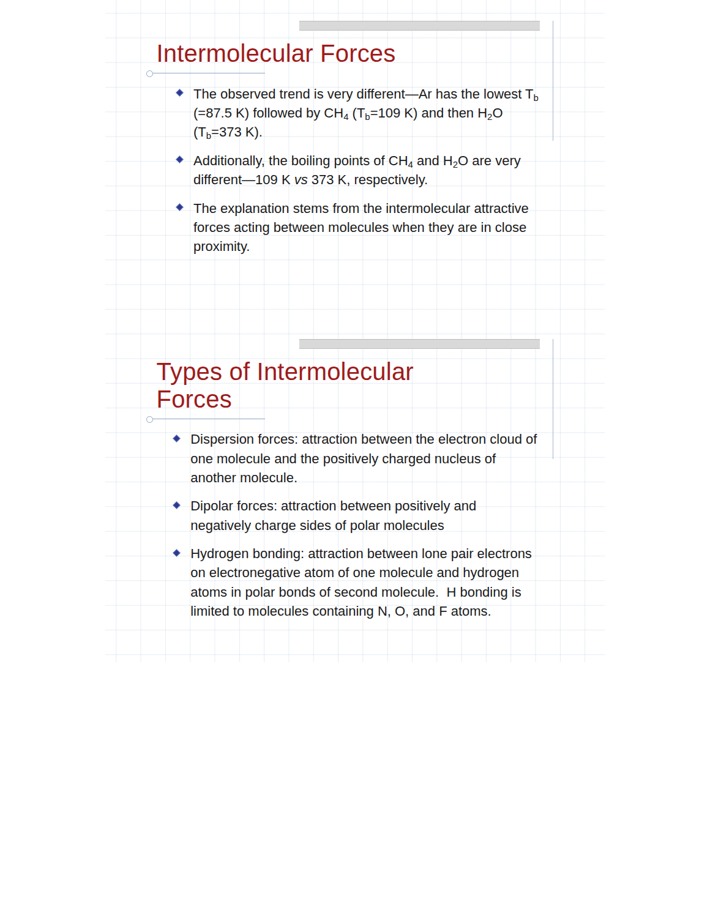Intermolecular Forces
The observed trend is very different—Ar has the lowest Tb (=87.5 K) followed by CH4 (Tb=109 K) and then H2O (Tb=373 K).
Additionally, the boiling points of CH4 and H2O are very different—109 K vs 373 K, respectively.
The explanation stems from the intermolecular attractive forces acting between molecules when they are in close proximity.
Types of Intermolecular
Forces
Dispersion forces: attraction between the electron cloud of one molecule and the positively charged nucleus of another molecule.
Dipolar forces: attraction between positively and negatively charge sides of polar molecules
Hydrogen bonding: attraction between lone pair electrons on electronegative atom of one molecule and hydrogen atoms in polar bonds of second molecule. H bonding is limited to molecules containing N, O, and F atoms.